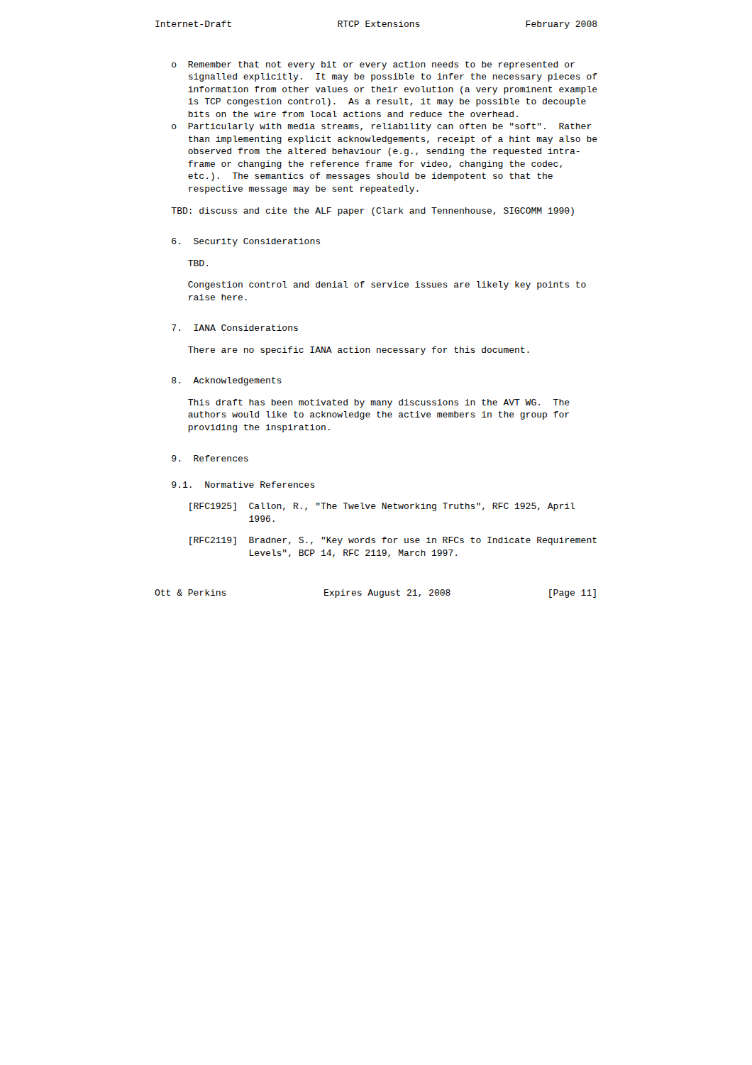Internet-Draft RTCP Extensions February 2008
Remember that not every bit or every action needs to be represented or signalled explicitly. It may be possible to infer the necessary pieces of information from other values or their evolution (a very prominent example is TCP congestion control). As a result, it may be possible to decouple bits on the wire from local actions and reduce the overhead.
Particularly with media streams, reliability can often be "soft". Rather than implementing explicit acknowledgements, receipt of a hint may also be observed from the altered behaviour (e.g., sending the requested intra-frame or changing the reference frame for video, changing the codec, etc.). The semantics of messages should be idempotent so that the respective message may be sent repeatedly.
TBD: discuss and cite the ALF paper (Clark and Tennenhouse, SIGCOMM 1990)
6. Security Considerations
TBD.
Congestion control and denial of service issues are likely key points to raise here.
7. IANA Considerations
There are no specific IANA action necessary for this document.
8. Acknowledgements
This draft has been motivated by many discussions in the AVT WG. The authors would like to acknowledge the active members in the group for providing the inspiration.
9. References
9.1. Normative References
[RFC1925] Callon, R., "The Twelve Networking Truths", RFC 1925, April 1996.
[RFC2119] Bradner, S., "Key words for use in RFCs to Indicate Requirement Levels", BCP 14, RFC 2119, March 1997.
Ott & Perkins Expires August 21, 2008 [Page 11]